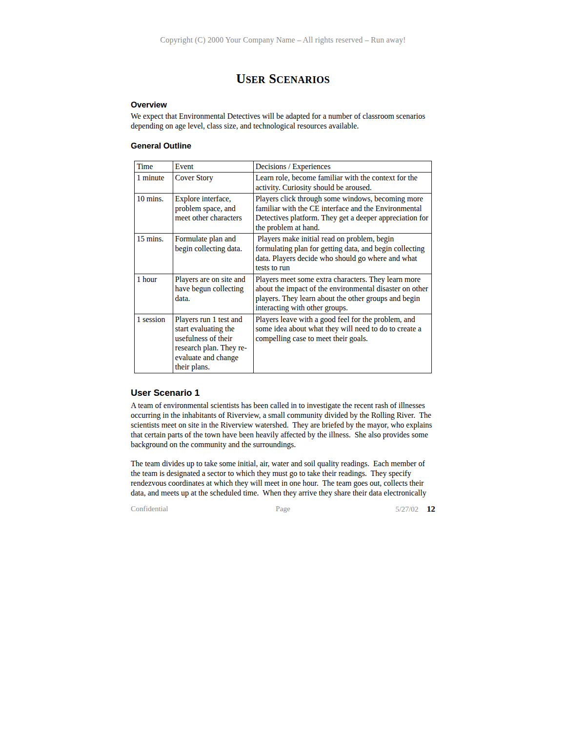Copyright (C) 2000 Your Company Name – All rights reserved – Run away!
USER SCENARIOS
Overview
We expect that Environmental Detectives will be adapted for a number of classroom scenarios depending on age level, class size, and technological resources available.
General Outline
| Time | Event | Decisions / Experiences |
| 1 minute | Cover Story | Learn role, become familiar with the context for the activity. Curiosity should be aroused. |
| 10 mins. | Explore interface, problem space, and meet other characters | Players click through some windows, becoming more familiar with the CE interface and the Environmental Detectives platform. They get a deeper appreciation for the problem at hand. |
| 15 mins. | Formulate plan and begin collecting data. | Players make initial read on problem, begin formulating plan for getting data, and begin collecting data. Players decide who should go where and what tests to run |
| 1 hour | Players are on site and have begun collecting data. | Players meet some extra characters. They learn more about the impact of the environmental disaster on other players. They learn about the other groups and begin interacting with other groups. |
| 1 session | Players run 1 test and start evaluating the usefulness of their research plan. They re-evaluate and change their plans. | Players leave with a good feel for the problem, and some idea about what they will need to do to create a compelling case to meet their goals. |
User Scenario 1
A team of environmental scientists has been called in to investigate the recent rash of illnesses occurring in the inhabitants of Riverview, a small community divided by the Rolling River. The scientists meet on site in the Riverview watershed. They are briefed by the mayor, who explains that certain parts of the town have been heavily affected by the illness. She also provides some background on the community and the surroundings.
The team divides up to take some initial, air, water and soil quality readings. Each member of the team is designated a sector to which they must go to take their readings. They specify rendezvous coordinates at which they will meet in one hour. The team goes out, collects their data, and meets up at the scheduled time. When they arrive they share their data electronically
Confidential Page 5/27/0212